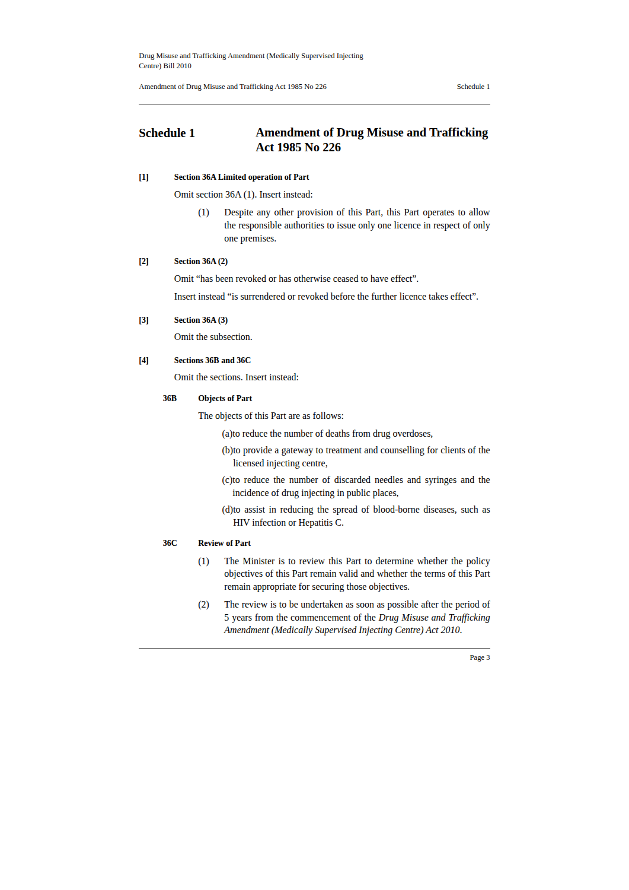Drug Misuse and Trafficking Amendment (Medically Supervised Injecting
Centre) Bill 2010
Amendment of Drug Misuse and Trafficking Act 1985 No 226
Schedule 1
Schedule 1
Amendment of Drug Misuse and Trafficking Act 1985 No 226
[1] Section 36A Limited operation of Part
Omit section 36A (1). Insert instead:
(1) Despite any other provision of this Part, this Part operates to allow the responsible authorities to issue only one licence in respect of only one premises.
[2] Section 36A (2)
Omit “has been revoked or has otherwise ceased to have effect”.
Insert instead “is surrendered or revoked before the further licence takes effect”.
[3] Section 36A (3)
Omit the subsection.
[4] Sections 36B and 36C
Omit the sections. Insert instead:
36B Objects of Part
The objects of this Part are as follows:
(a) to reduce the number of deaths from drug overdoses,
(b) to provide a gateway to treatment and counselling for clients of the licensed injecting centre,
(c) to reduce the number of discarded needles and syringes and the incidence of drug injecting in public places,
(d) to assist in reducing the spread of blood-borne diseases, such as HIV infection or Hepatitis C.
36C Review of Part
(1) The Minister is to review this Part to determine whether the policy objectives of this Part remain valid and whether the terms of this Part remain appropriate for securing those objectives.
(2) The review is to be undertaken as soon as possible after the period of 5 years from the commencement of the Drug Misuse and Trafficking Amendment (Medically Supervised Injecting Centre) Act 2010.
Page 3